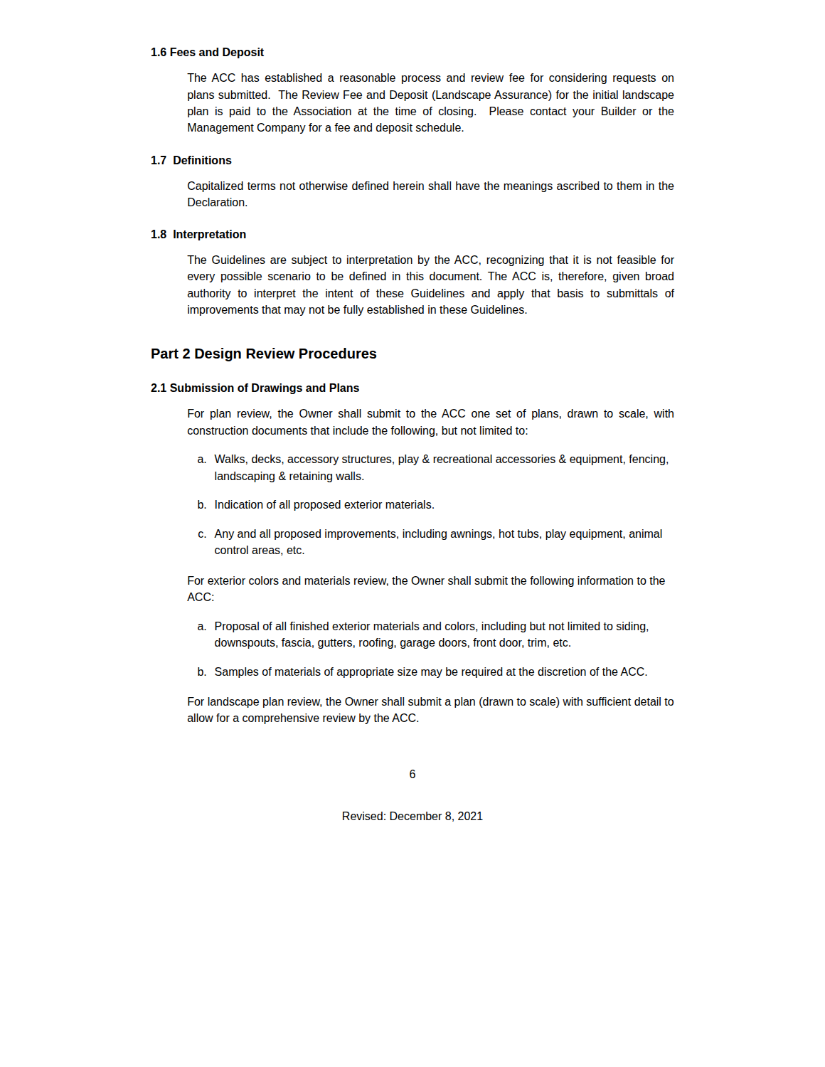1.6 Fees and Deposit
The ACC has established a reasonable process and review fee for considering requests on plans submitted. The Review Fee and Deposit (Landscape Assurance) for the initial landscape plan is paid to the Association at the time of closing. Please contact your Builder or the Management Company for a fee and deposit schedule.
1.7 Definitions
Capitalized terms not otherwise defined herein shall have the meanings ascribed to them in the Declaration.
1.8 Interpretation
The Guidelines are subject to interpretation by the ACC, recognizing that it is not feasible for every possible scenario to be defined in this document. The ACC is, therefore, given broad authority to interpret the intent of these Guidelines and apply that basis to submittals of improvements that may not be fully established in these Guidelines.
Part 2 Design Review Procedures
2.1 Submission of Drawings and Plans
For plan review, the Owner shall submit to the ACC one set of plans, drawn to scale, with construction documents that include the following, but not limited to:
Walks, decks, accessory structures, play & recreational accessories & equipment, fencing, landscaping & retaining walls.
Indication of all proposed exterior materials.
Any and all proposed improvements, including awnings, hot tubs, play equipment, animal control areas, etc.
For exterior colors and materials review, the Owner shall submit the following information to the ACC:
Proposal of all finished exterior materials and colors, including but not limited to siding, downspouts, fascia, gutters, roofing, garage doors, front door, trim, etc.
Samples of materials of appropriate size may be required at the discretion of the ACC.
For landscape plan review, the Owner shall submit a plan (drawn to scale) with sufficient detail to allow for a comprehensive review by the ACC.
6
Revised: December 8, 2021